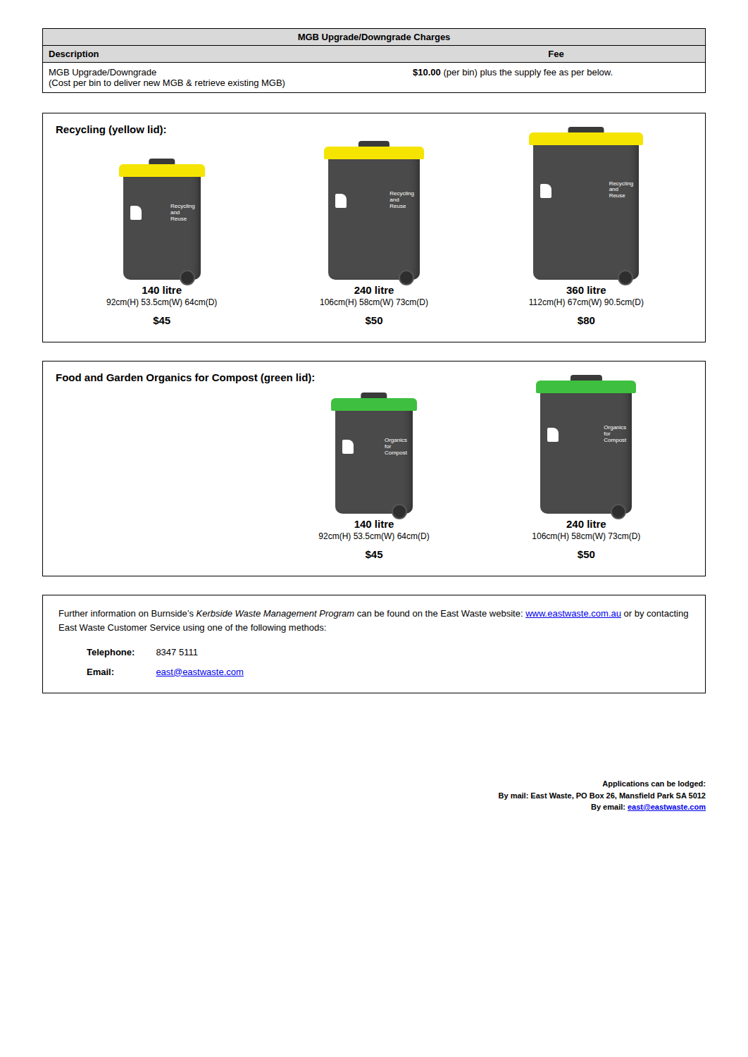| MGB Upgrade/Downgrade Charges |
| --- |
| Description | Fee |
| MGB Upgrade/Downgrade (Cost per bin to deliver new MGB & retrieve existing MGB) | $10.00 (per bin) plus the supply fee as per below. |
Recycling (yellow lid):
Recycling
and
Reuse
140 litre
92cm(H) 53.5cm(W) 64cm(D)
$45
Recycling
and
Reuse
240 litre
106cm(H) 58cm(W) 73cm(D)
$50
Recycling
and
Reuse
360 litre
112cm(H) 67cm(W) 90.5cm(D)
$80
Food and Garden Organics for Compost (green lid):
Organics
for
Compost
140 litre
92cm(H) 53.5cm(W) 64cm(D)
$45
Organics
for
Compost
240 litre
106cm(H) 58cm(W) 73cm(D)
$50
Further information on Burnside’s Kerbside Waste Management Program can be found on the East Waste website: www.eastwaste.com.au or by contacting East Waste Customer Service using one of the following methods:
| Telephone: | 8347 5111 |
| Email: | east@eastwaste.com |
Applications can be lodged:
By mail: East Waste, PO Box 26, Mansfield Park SA 5012
By email: east@eastwaste.com